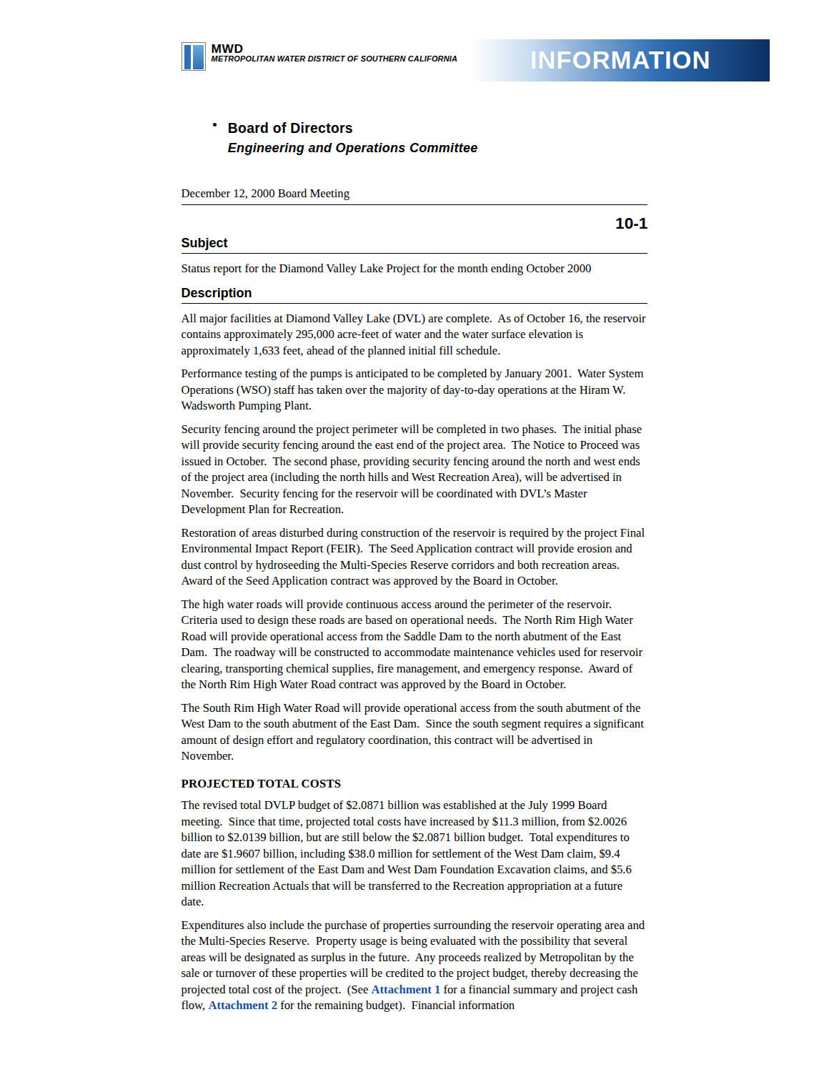MWD
METROPOLITAN WATER DISTRICT OF SOUTHERN CALIFORNIA
INFORMATION
Board of Directors
Engineering and Operations Committee
December 12, 2000 Board Meeting
10-1
Subject
Status report for the Diamond Valley Lake Project for the month ending October 2000
Description
All major facilities at Diamond Valley Lake (DVL) are complete. As of October 16, the reservoir contains approximately 295,000 acre-feet of water and the water surface elevation is approximately 1,633 feet, ahead of the planned initial fill schedule.
Performance testing of the pumps is anticipated to be completed by January 2001. Water System Operations (WSO) staff has taken over the majority of day-to-day operations at the Hiram W. Wadsworth Pumping Plant.
Security fencing around the project perimeter will be completed in two phases. The initial phase will provide security fencing around the east end of the project area. The Notice to Proceed was issued in October. The second phase, providing security fencing around the north and west ends of the project area (including the north hills and West Recreation Area), will be advertised in November. Security fencing for the reservoir will be coordinated with DVL’s Master Development Plan for Recreation.
Restoration of areas disturbed during construction of the reservoir is required by the project Final Environmental Impact Report (FEIR). The Seed Application contract will provide erosion and dust control by hydroseeding the Multi-Species Reserve corridors and both recreation areas. Award of the Seed Application contract was approved by the Board in October.
The high water roads will provide continuous access around the perimeter of the reservoir. Criteria used to design these roads are based on operational needs. The North Rim High Water Road will provide operational access from the Saddle Dam to the north abutment of the East Dam. The roadway will be constructed to accommodate maintenance vehicles used for reservoir clearing, transporting chemical supplies, fire management, and emergency response. Award of the North Rim High Water Road contract was approved by the Board in October.
The South Rim High Water Road will provide operational access from the south abutment of the West Dam to the south abutment of the East Dam. Since the south segment requires a significant amount of design effort and regulatory coordination, this contract will be advertised in November.
PROJECTED TOTAL COSTS
The revised total DVLP budget of $2.0871 billion was established at the July 1999 Board meeting. Since that time, projected total costs have increased by $11.3 million, from $2.0026 billion to $2.0139 billion, but are still below the $2.0871 billion budget. Total expenditures to date are $1.9607 billion, including $38.0 million for settlement of the West Dam claim, $9.4 million for settlement of the East Dam and West Dam Foundation Excavation claims, and $5.6 million Recreation Actuals that will be transferred to the Recreation appropriation at a future date.
Expenditures also include the purchase of properties surrounding the reservoir operating area and the Multi-Species Reserve. Property usage is being evaluated with the possibility that several areas will be designated as surplus in the future. Any proceeds realized by Metropolitan by the sale or turnover of these properties will be credited to the project budget, thereby decreasing the projected total cost of the project. (See Attachment 1 for a financial summary and project cash flow, Attachment 2 for the remaining budget). Financial information